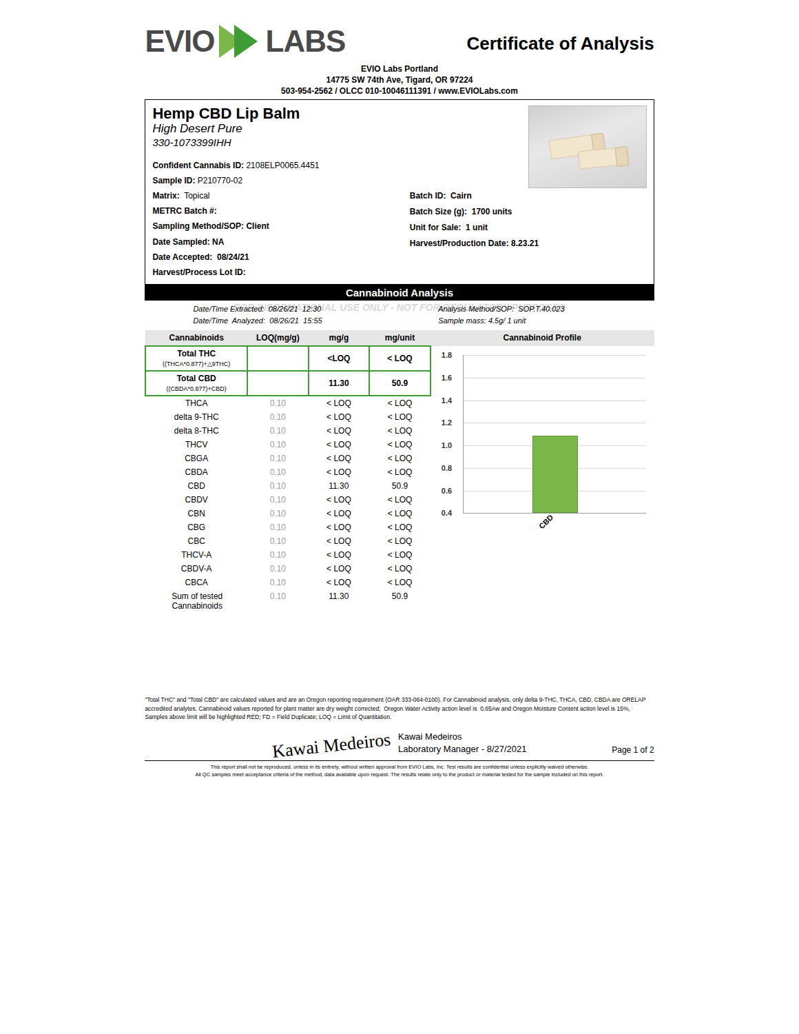EVIO LABS
Certificate of Analysis
EVIO Labs Portland
14775 SW 74th Ave, Tigard, OR 97224
503-954-2562 / OLCC 010-10046111391 / www.EVIOLabs.com
Hemp CBD Lip Balm
High Desert Pure
330-1073399IHH
Confident Cannabis ID: 2108ELP0065.4451
Sample ID: P210770-02
Matrix: Topical
METRC Batch #:
Sampling Method/SOP: Client
Date Sampled: NA
Date Accepted: 08/24/21
Harvest/Process Lot ID:
Batch ID: Cairn
Batch Size (g): 1700 units
Unit for Sale: 1 unit
Harvest/Production Date: 8.23.21
Cannabinoid Analysis
FOR INFORMATIONAL USE ONLY - NOT FOR REGULATORY PURPOSES
Date/Time Extracted: 08/26/21 12:30
Date/Time Analyzed: 08/26/21 15:55
Analysis Method/SOP: SOP.T.40.023
Sample mass: 4.5g/ 1 unit
| Cannabinoids | LOQ(mg/g) | mg/g | mg/unit | Cannabinoid Profile |
| --- | --- | --- | --- | --- |
| Total THC ((THCA*0.877)+△9THC) | | <LOQ | < LOQ | 1.8 1.6 1.4 1.2 1.0 0.8 0.6 0.4 CBD |
| Total CBD ((CBDA*0.877)+CBD) | | 11.30 | 50.9 |
| THCA | 0.10 | < LOQ | < LOQ |
| delta 9-THC | 0.10 | < LOQ | < LOQ |
| delta 8-THC | 0.10 | < LOQ | < LOQ |
| THCV | 0.10 | < LOQ | < LOQ |
| CBGA | 0.10 | < LOQ | < LOQ |
| CBDA | 0.10 | < LOQ | < LOQ |
| CBD | 0.10 | 11.30 | 50.9 |
| CBDV | 0.10 | < LOQ | < LOQ |
| CBN | 0.10 | < LOQ | < LOQ |
| CBG | 0.10 | < LOQ | < LOQ |
| CBC | 0.10 | < LOQ | < LOQ |
| THCV-A | 0.10 | < LOQ | < LOQ |
| CBDV-A | 0.10 | < LOQ | < LOQ |
| CBCA | 0.10 | < LOQ | < LOQ | |
| Sum of tested Cannabinoids | 0.10 | 11.30 | 50.9 | |
"Total THC" and "Total CBD" are calculated values and are an Oregon reporting requirement (OAR 333-064-0100). For Cannabinoid analysis, only delta 9-THC, THCA, CBD, CBDA are ORELAP accredited analytes. Cannabinoid values reported for plant matter are dry weight corrected; Oregon Water Activity action level is 0.65Aw and Oregon Moisture Content action level is 15%, Samples above limit will be highlighted RED; FD = Field Duplicate; LOQ = Limit of Quantitation.
Kawai Medeiros
Kawai Medeiros
Laboratory Manager - 8/27/2021
Page 1 of 2
This report shall not be reproduced, unless in its entirety, without written approval from EVIO Labs, Inc. Test results are confidential unless explicitly waived otherwise.
All QC samples meet acceptance criteria of the method; data available upon request. The results relate only to the product or material tested for the sample included on this report.